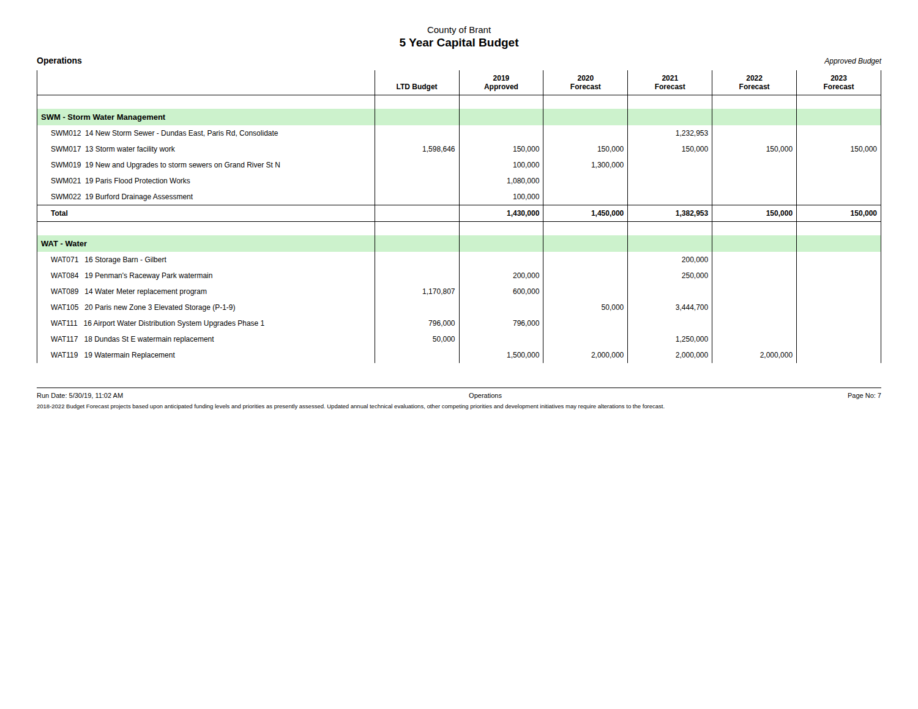County of Brant
5 Year Capital Budget
Operations
Approved Budget
| | LTD Budget | 2019 Approved | 2020 Forecast | 2021 Forecast | 2022 Forecast | 2023 Forecast |
| --- | --- | --- | --- | --- | --- | --- |
| SWM - Storm Water Management | | | | | | |
| SWM012 14 New Storm Sewer - Dundas East, Paris Rd, Consolidate | | | | 1,232,953 | | |
| SWM017 13 Storm water facility work | 1,598,646 | 150,000 | 150,000 | 150,000 | 150,000 | 150,000 |
| SWM019 19 New and Upgrades to storm sewers on Grand River St N | | 100,000 | 1,300,000 | | | |
| SWM021 19 Paris Flood Protection Works | | 1,080,000 | | | | |
| SWM022 19 Burford Drainage Assessment | | 100,000 | | | | |
| Total | | 1,430,000 | 1,450,000 | 1,382,953 | 150,000 | 150,000 |
| WAT - Water | | | | | | |
| WAT071 16 Storage Barn - Gilbert | | | | 200,000 | | |
| WAT084 19 Penman's Raceway Park watermain | | 200,000 | | 250,000 | | |
| WAT089 14 Water Meter replacement program | 1,170,807 | 600,000 | | | | |
| WAT105 20 Paris new Zone 3 Elevated Storage (P-1-9) | | | 50,000 | 3,444,700 | | |
| WAT111 16 Airport Water Distribution System Upgrades Phase 1 | 796,000 | 796,000 | | | | |
| WAT117 18 Dundas St E watermain replacement | 50,000 | | | 1,250,000 | | |
| WAT119 19 Watermain Replacement | | 1,500,000 | 2,000,000 | 2,000,000 | 2,000,000 | |
Run Date: 5/30/19, 11:02 AM
Operations
Page No: 7
2018-2022 Budget Forecast projects based upon anticipated funding levels and priorities as presently assessed. Updated annual technical evaluations, other competing priorities and development initiatives may require alterations to the forecast.